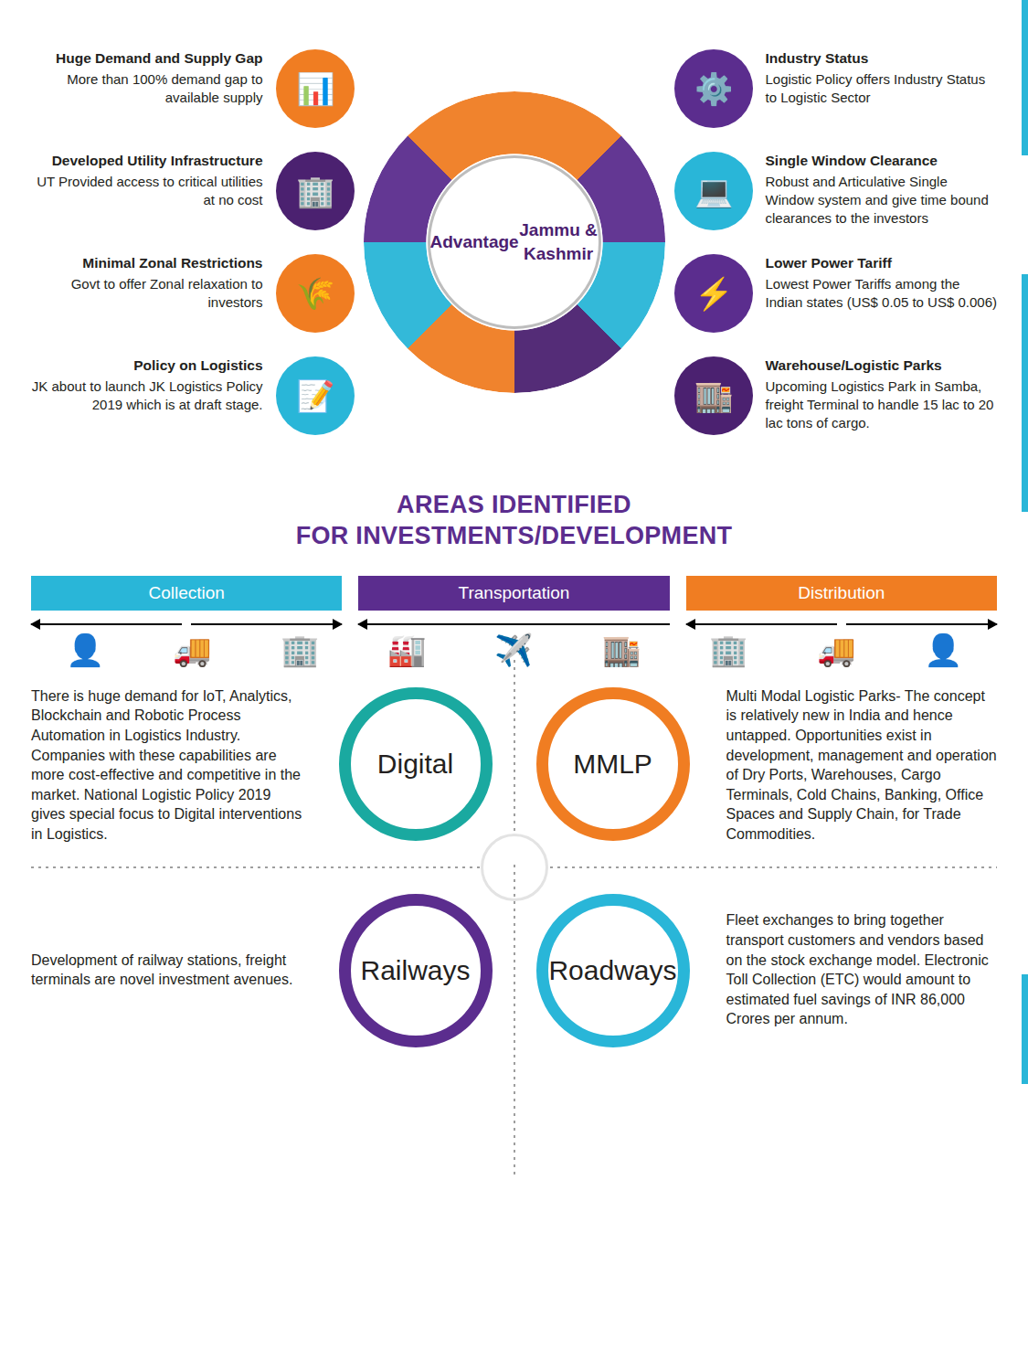Huge Demand and Supply Gap
More than 100% demand gap to available supply
📊
Developed Utility Infrastructure
UT Provided access to critical utilities at no cost
🏢
Minimal Zonal Restrictions
Govt to offer Zonal relaxation to investors
🌾
Policy on Logistics
JK about to launch JK Logistics Policy 2019 which is at draft stage.
📝
Advantage Jammu & Kashmir
⚙️
Industry Status
Logistic Policy offers Industry Status to Logistic Sector
💻
Single Window Clearance
Robust and Articulative Single Window system and give time bound clearances to the investors
⚡
Lower Power Tariff
Lowest Power Tariffs among the Indian states (US$ 0.05 to US$ 0.006)
🏬
Warehouse/Logistic Parks
Upcoming Logistics Park in Samba, freight Terminal to handle 15 lac to 20 lac tons of cargo.
AREAS IDENTIFIED
FOR INVESTMENTS/DEVELOPMENT
Collection
Transportation
Distribution
👤 🚚 🏢 🏭 ✈️ 🏬 🏢 🚚 👤
There is huge demand for IoT, Analytics, Blockchain and Robotic Process Automation in Logistics Industry. Companies with these capabilities are more cost-effective and competitive in the market. National Logistic Policy 2019 gives special focus to Digital interventions in Logistics.
Digital
MMLP
Multi Modal Logistic Parks- The concept is relatively new in India and hence untapped. Opportunities exist in development, management and operation of Dry Ports, Warehouses, Cargo Terminals, Cold Chains, Banking, Office Spaces and Supply Chain, for Trade Commodities.
Development of railway stations, freight terminals are novel investment avenues.
Railways
Roadways
Fleet exchanges to bring together transport customers and vendors based on the stock exchange model. Electronic Toll Collection (ETC) would amount to estimated fuel savings of INR 86,000 Crores per annum.